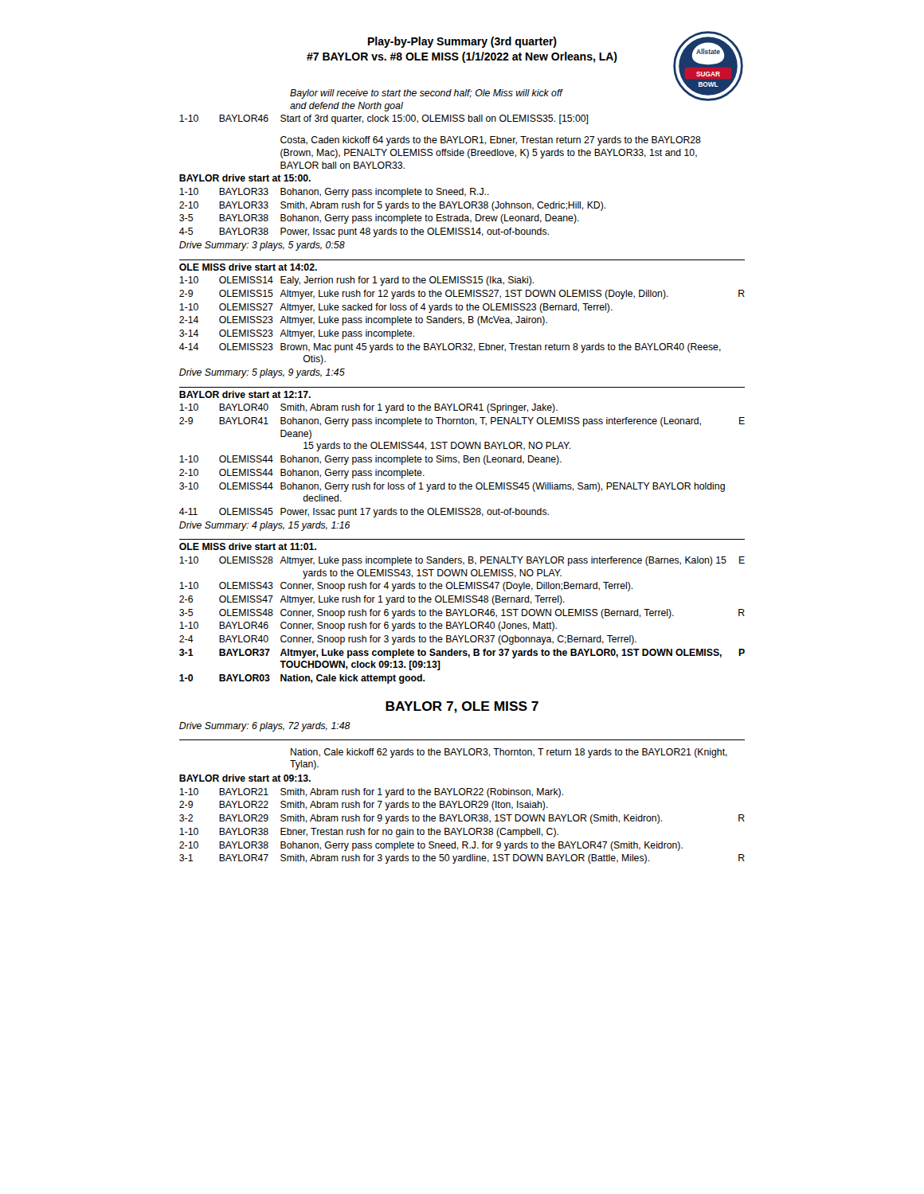Play-by-Play Summary (3rd quarter)
#7 BAYLOR vs. #8 OLE MISS (1/1/2022 at New Orleans, LA)
Allstate SUGAR BOWL
Baylor will receive to start the second half; Ole Miss will kick off
and defend the North goal
| 1-10 | BAYLOR46 | Start of 3rd quarter, clock 15:00, OLEMISS ball on OLEMISS35. [15:00] | |
| | | Costa, Caden kickoff 64 yards to the BAYLOR1, Ebner, Trestan return 27 yards to the BAYLOR28 (Brown, Mac), PENALTY OLEMISS offside (Breedlove, K) 5 yards to the BAYLOR33, 1st and 10, BAYLOR ball on BAYLOR33. | |
| BAYLOR drive start at 15:00. |
| 1-10 | BAYLOR33 | Bohanon, Gerry pass incomplete to Sneed, R.J.. | |
| 2-10 | BAYLOR33 | Smith, Abram rush for 5 yards to the BAYLOR38 (Johnson, Cedric;Hill, KD). | |
| 3-5 | BAYLOR38 | Bohanon, Gerry pass incomplete to Estrada, Drew (Leonard, Deane). | |
| 4-5 | BAYLOR38 | Power, Issac punt 48 yards to the OLEMISS14, out-of-bounds. | |
| Drive Summary: 3 plays, 5 yards, 0:58 |
| OLE MISS drive start at 14:02. |
| 1-10 | OLEMISS14 | Ealy, Jerrion rush for 1 yard to the OLEMISS15 (Ika, Siaki). | |
| 2-9 | OLEMISS15 | Altmyer, Luke rush for 12 yards to the OLEMISS27, 1ST DOWN OLEMISS (Doyle, Dillon). | R |
| 1-10 | OLEMISS27 | Altmyer, Luke sacked for loss of 4 yards to the OLEMISS23 (Bernard, Terrel). | |
| 2-14 | OLEMISS23 | Altmyer, Luke pass incomplete to Sanders, B (McVea, Jairon). | |
| 3-14 | OLEMISS23 | Altmyer, Luke pass incomplete. | |
| 4-14 | OLEMISS23 | Brown, Mac punt 45 yards to the BAYLOR32, Ebner, Trestan return 8 yards to the BAYLOR40 (Reese, Otis). | |
| Drive Summary: 5 plays, 9 yards, 1:45 |
| BAYLOR drive start at 12:17. |
| 1-10 | BAYLOR40 | Smith, Abram rush for 1 yard to the BAYLOR41 (Springer, Jake). | |
| 2-9 | BAYLOR41 | Bohanon, Gerry pass incomplete to Thornton, T, PENALTY OLEMISS pass interference (Leonard, Deane) 15 yards to the OLEMISS44, 1ST DOWN BAYLOR, NO PLAY. | E |
| 1-10 | OLEMISS44 | Bohanon, Gerry pass incomplete to Sims, Ben (Leonard, Deane). | |
| 2-10 | OLEMISS44 | Bohanon, Gerry pass incomplete. | |
| 3-10 | OLEMISS44 | Bohanon, Gerry rush for loss of 1 yard to the OLEMISS45 (Williams, Sam), PENALTY BAYLOR holding declined. | |
| 4-11 | OLEMISS45 | Power, Issac punt 17 yards to the OLEMISS28, out-of-bounds. | |
| Drive Summary: 4 plays, 15 yards, 1:16 |
| OLE MISS drive start at 11:01. |
| 1-10 | OLEMISS28 | Altmyer, Luke pass incomplete to Sanders, B, PENALTY BAYLOR pass interference (Barnes, Kalon) 15 yards to the OLEMISS43, 1ST DOWN OLEMISS, NO PLAY. | E |
| 1-10 | OLEMISS43 | Conner, Snoop rush for 4 yards to the OLEMISS47 (Doyle, Dillon;Bernard, Terrel). | |
| 2-6 | OLEMISS47 | Altmyer, Luke rush for 1 yard to the OLEMISS48 (Bernard, Terrel). | |
| 3-5 | OLEMISS48 | Conner, Snoop rush for 6 yards to the BAYLOR46, 1ST DOWN OLEMISS (Bernard, Terrel). | R |
| 1-10 | BAYLOR46 | Conner, Snoop rush for 6 yards to the BAYLOR40 (Jones, Matt). | |
| 2-4 | BAYLOR40 | Conner, Snoop rush for 3 yards to the BAYLOR37 (Ogbonnaya, C;Bernard, Terrel). | |
| 3-1 | BAYLOR37 | Altmyer, Luke pass complete to Sanders, B for 37 yards to the BAYLOR0, 1ST DOWN OLEMISS, TOUCHDOWN, clock 09:13. [09:13] | P |
| 1-0 | BAYLOR03 | Nation, Cale kick attempt good. | |
BAYLOR 7, OLE MISS 7
Drive Summary: 6 plays, 72 yards, 1:48
Nation, Cale kickoff 62 yards to the BAYLOR3, Thornton, T return 18 yards to the BAYLOR21 (Knight, Tylan).
| BAYLOR drive start at 09:13. |
| 1-10 | BAYLOR21 | Smith, Abram rush for 1 yard to the BAYLOR22 (Robinson, Mark). | |
| 2-9 | BAYLOR22 | Smith, Abram rush for 7 yards to the BAYLOR29 (Iton, Isaiah). | |
| 3-2 | BAYLOR29 | Smith, Abram rush for 9 yards to the BAYLOR38, 1ST DOWN BAYLOR (Smith, Keidron). | R |
| 1-10 | BAYLOR38 | Ebner, Trestan rush for no gain to the BAYLOR38 (Campbell, C). | |
| 2-10 | BAYLOR38 | Bohanon, Gerry pass complete to Sneed, R.J. for 9 yards to the BAYLOR47 (Smith, Keidron). | |
| 3-1 | BAYLOR47 | Smith, Abram rush for 3 yards to the 50 yardline, 1ST DOWN BAYLOR (Battle, Miles). | R |